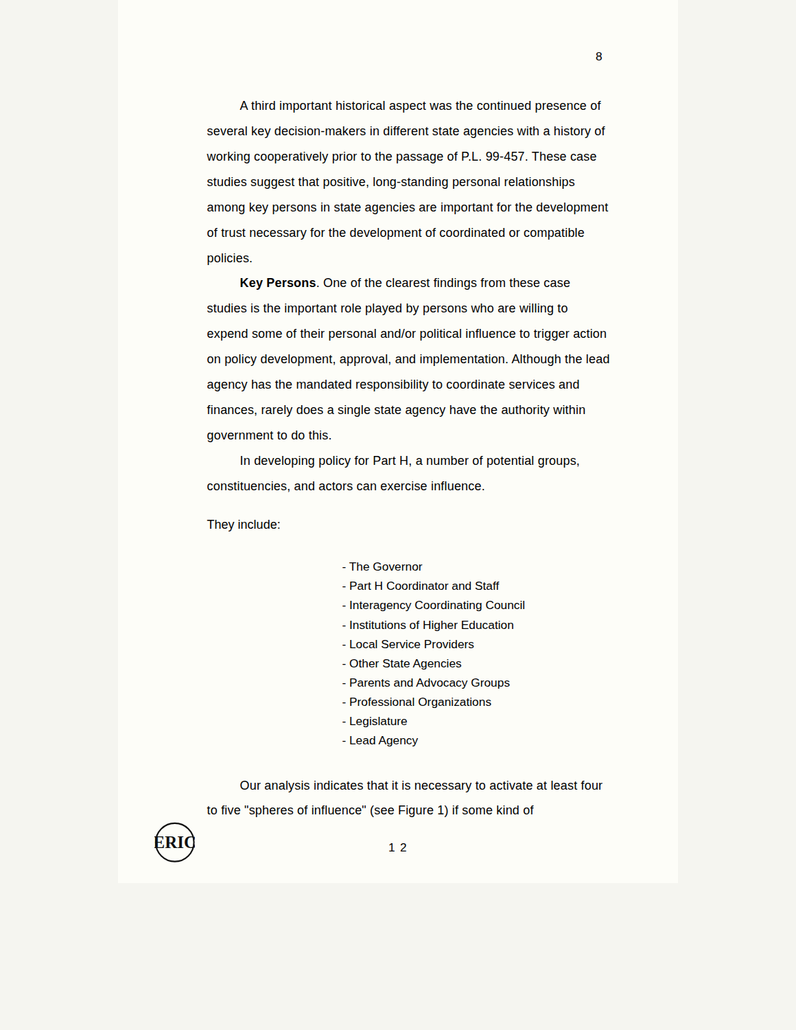8
A third important historical aspect was the continued presence of several key decision-makers in different state agencies with a history of working cooperatively prior to the passage of P.L. 99-457. These case studies suggest that positive, long-standing personal relationships among key persons in state agencies are important for the development of trust necessary for the development of coordinated or compatible policies.
Key Persons. One of the clearest findings from these case studies is the important role played by persons who are willing to expend some of their personal and/or political influence to trigger action on policy development, approval, and implementation. Although the lead agency has the mandated responsibility to coordinate services and finances, rarely does a single state agency have the authority within government to do this.
In developing policy for Part H, a number of potential groups, constituencies, and actors can exercise influence.
They include:
- The Governor
- Part H Coordinator and Staff
- Interagency Coordinating Council
- Institutions of Higher Education
- Local Service Providers
- Other State Agencies
- Parents and Advocacy Groups
- Professional Organizations
- Legislature
- Lead Agency
Our analysis indicates that it is necessary to activate at least four to five "spheres of influence" (see Figure 1) if some kind of
1 2
ERIC